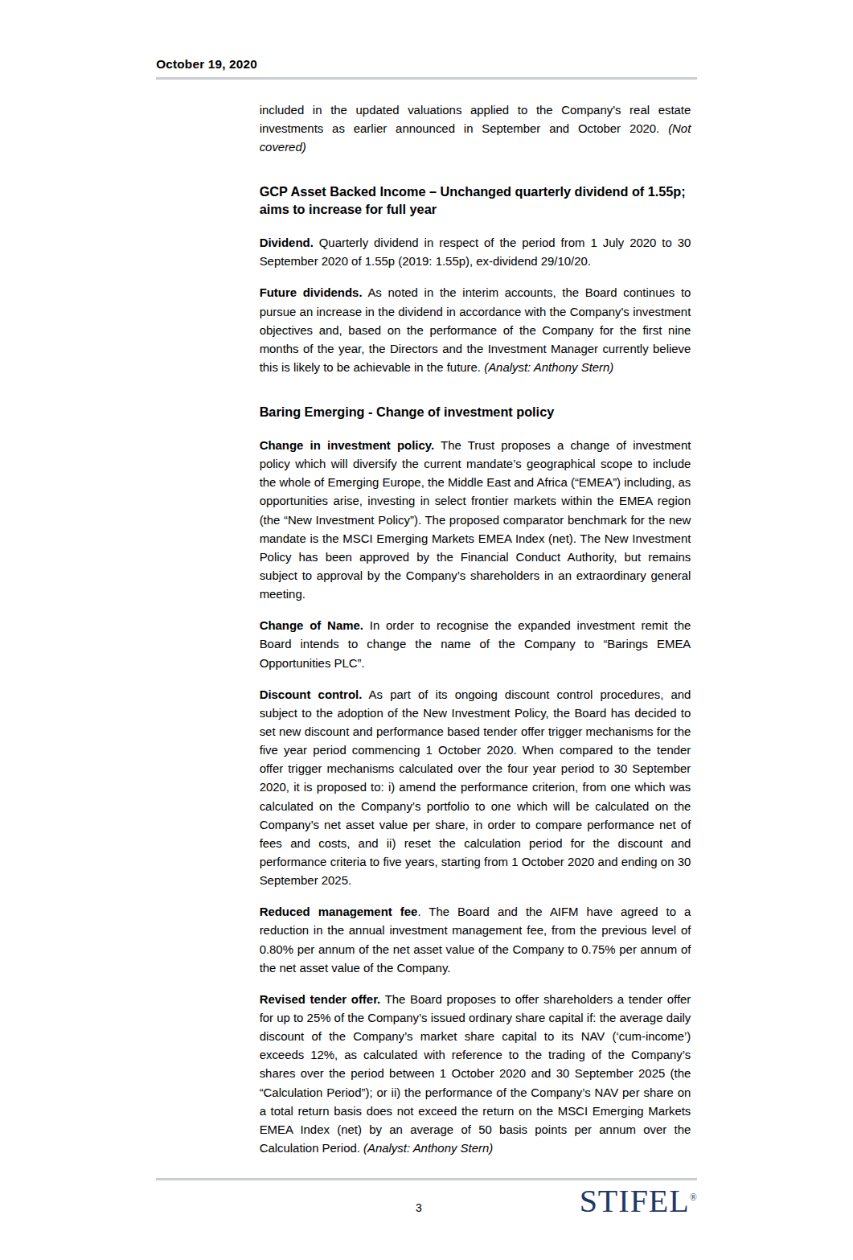October 19, 2020
included in the updated valuations applied to the Company's real estate investments as earlier announced in September and October 2020. (Not covered)
GCP Asset Backed Income – Unchanged quarterly dividend of 1.55p; aims to increase for full year
Dividend. Quarterly dividend in respect of the period from 1 July 2020 to 30 September 2020 of 1.55p (2019: 1.55p), ex-dividend 29/10/20.
Future dividends. As noted in the interim accounts, the Board continues to pursue an increase in the dividend in accordance with the Company's investment objectives and, based on the performance of the Company for the first nine months of the year, the Directors and the Investment Manager currently believe this is likely to be achievable in the future. (Analyst: Anthony Stern)
Baring Emerging - Change of investment policy
Change in investment policy. The Trust proposes a change of investment policy which will diversify the current mandate’s geographical scope to include the whole of Emerging Europe, the Middle East and Africa (“EMEA”) including, as opportunities arise, investing in select frontier markets within the EMEA region (the “New Investment Policy”). The proposed comparator benchmark for the new mandate is the MSCI Emerging Markets EMEA Index (net). The New Investment Policy has been approved by the Financial Conduct Authority, but remains subject to approval by the Company’s shareholders in an extraordinary general meeting.
Change of Name. In order to recognise the expanded investment remit the Board intends to change the name of the Company to “Barings EMEA Opportunities PLC”.
Discount control. As part of its ongoing discount control procedures, and subject to the adoption of the New Investment Policy, the Board has decided to set new discount and performance based tender offer trigger mechanisms for the five year period commencing 1 October 2020. When compared to the tender offer trigger mechanisms calculated over the four year period to 30 September 2020, it is proposed to: i) amend the performance criterion, from one which was calculated on the Company’s portfolio to one which will be calculated on the Company’s net asset value per share, in order to compare performance net of fees and costs, and ii) reset the calculation period for the discount and performance criteria to five years, starting from 1 October 2020 and ending on 30 September 2025.
Reduced management fee. The Board and the AIFM have agreed to a reduction in the annual investment management fee, from the previous level of 0.80% per annum of the net asset value of the Company to 0.75% per annum of the net asset value of the Company.
Revised tender offer. The Board proposes to offer shareholders a tender offer for up to 25% of the Company’s issued ordinary share capital if: the average daily discount of the Company’s market share capital to its NAV (‘cum-income’) exceeds 12%, as calculated with reference to the trading of the Company’s shares over the period between 1 October 2020 and 30 September 2025 (the “Calculation Period”); or ii) the performance of the Company’s NAV per share on a total return basis does not exceed the return on the MSCI Emerging Markets EMEA Index (net) by an average of 50 basis points per annum over the Calculation Period. (Analyst: Anthony Stern)
3
STIFEL®